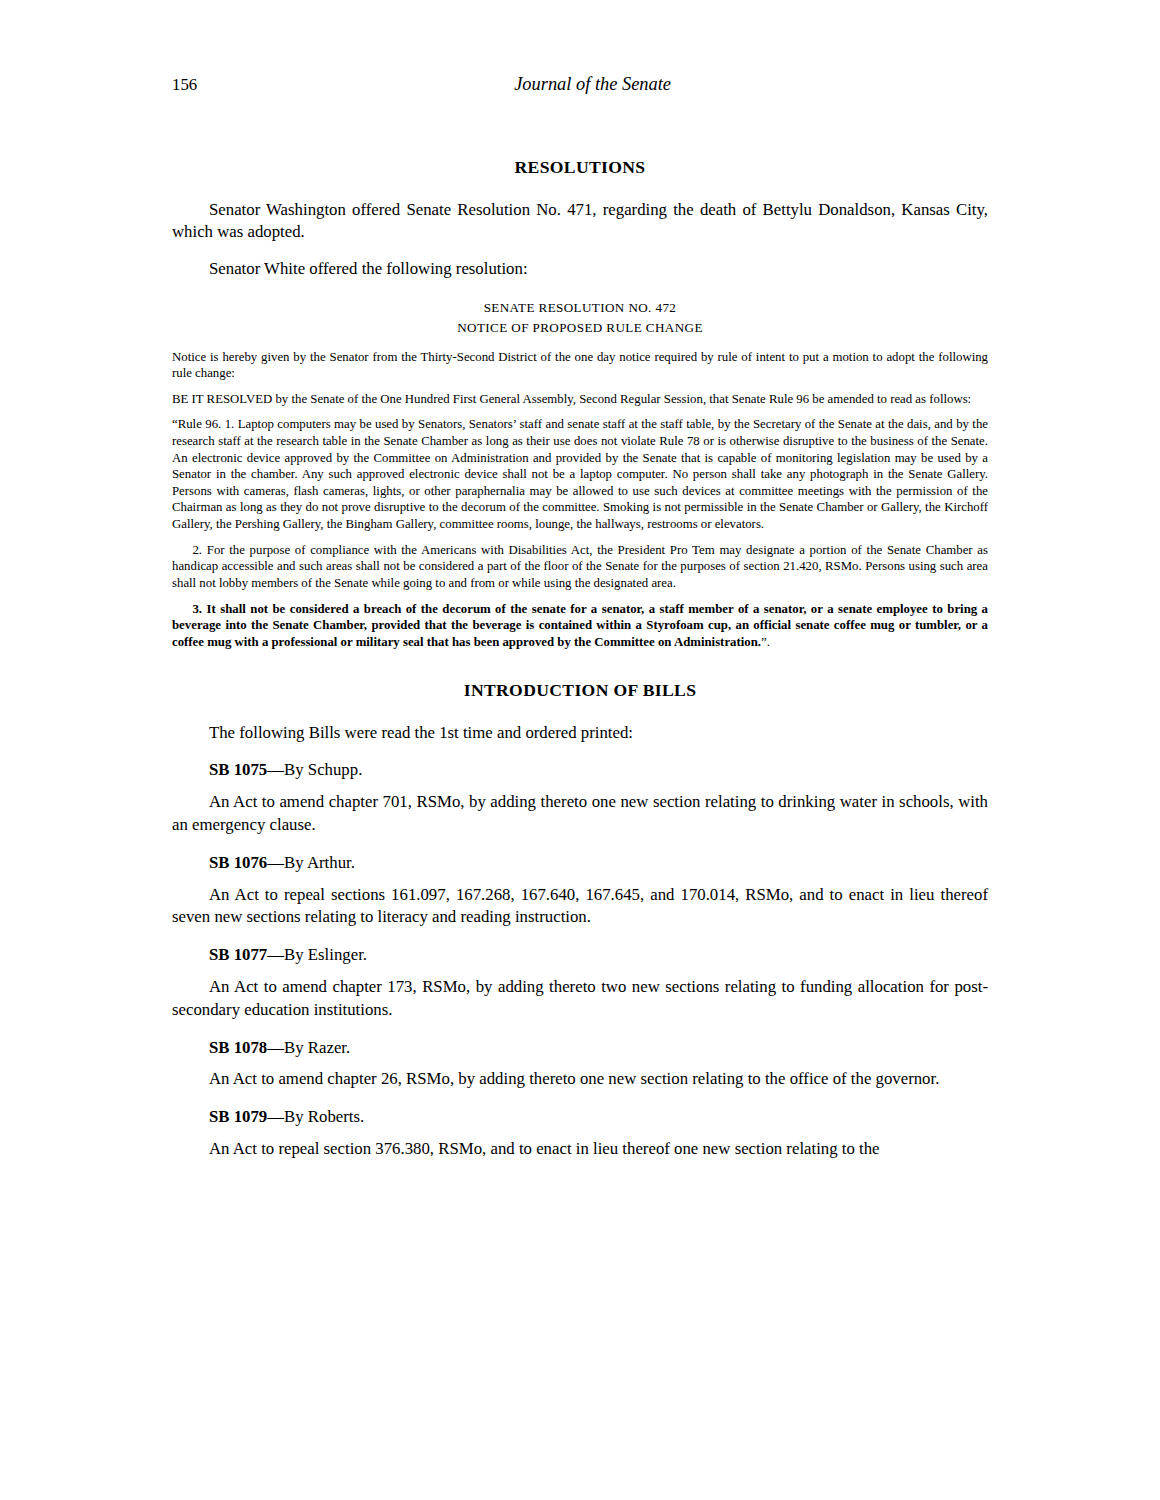156 Journal of the Senate
RESOLUTIONS
Senator Washington offered Senate Resolution No. 471, regarding the death of Bettylu Donaldson, Kansas City, which was adopted.
Senator White offered the following resolution:
SENATE RESOLUTION NO. 472
NOTICE OF PROPOSED RULE CHANGE
Notice is hereby given by the Senator from the Thirty-Second District of the one day notice required by rule of intent to put a motion to adopt the following rule change:
BE IT RESOLVED by the Senate of the One Hundred First General Assembly, Second Regular Session, that Senate Rule 96 be amended to read as follows:
“Rule 96. 1. Laptop computers may be used by Senators, Senators’ staff and senate staff at the staff table, by the Secretary of the Senate at the dais, and by the research staff at the research table in the Senate Chamber as long as their use does not violate Rule 78 or is otherwise disruptive to the business of the Senate. An electronic device approved by the Committee on Administration and provided by the Senate that is capable of monitoring legislation may be used by a Senator in the chamber. Any such approved electronic device shall not be a laptop computer. No person shall take any photograph in the Senate Gallery. Persons with cameras, flash cameras, lights, or other paraphernalia may be allowed to use such devices at committee meetings with the permission of the Chairman as long as they do not prove disruptive to the decorum of the committee. Smoking is not permissible in the Senate Chamber or Gallery, the Kirchoff Gallery, the Pershing Gallery, the Bingham Gallery, committee rooms, lounge, the hallways, restrooms or elevators.
2. For the purpose of compliance with the Americans with Disabilities Act, the President Pro Tem may designate a portion of the Senate Chamber as handicap accessible and such areas shall not be considered a part of the floor of the Senate for the purposes of section 21.420, RSMo. Persons using such area shall not lobby members of the Senate while going to and from or while using the designated area.
3. It shall not be considered a breach of the decorum of the senate for a senator, a staff member of a senator, or a senate employee to bring a beverage into the Senate Chamber, provided that the beverage is contained within a Styrofoam cup, an official senate coffee mug or tumbler, or a coffee mug with a professional or military seal that has been approved by the Committee on Administration.”.
INTRODUCTION OF BILLS
The following Bills were read the 1st time and ordered printed:
SB 1075—By Schupp.
An Act to amend chapter 701, RSMo, by adding thereto one new section relating to drinking water in schools, with an emergency clause.
SB 1076—By Arthur.
An Act to repeal sections 161.097, 167.268, 167.640, 167.645, and 170.014, RSMo, and to enact in lieu thereof seven new sections relating to literacy and reading instruction.
SB 1077—By Eslinger.
An Act to amend chapter 173, RSMo, by adding thereto two new sections relating to funding allocation for post-secondary education institutions.
SB 1078—By Razer.
An Act to amend chapter 26, RSMo, by adding thereto one new section relating to the office of the governor.
SB 1079—By Roberts.
An Act to repeal section 376.380, RSMo, and to enact in lieu thereof one new section relating to the